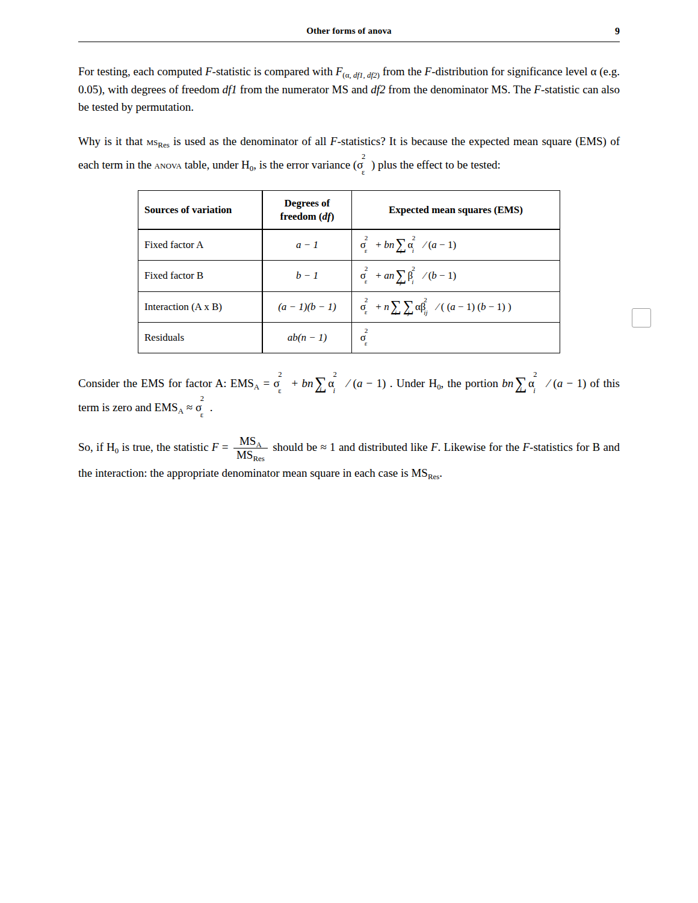Other forms of anova 9
For testing, each computed F-statistic is compared with F(α, df1, df2) from the F-distribution for significance level α (e.g. 0.05), with degrees of freedom df1 from the numerator MS and df2 from the denominator MS. The F-statistic can also be tested by permutation.
Why is it that msRes is used as the denominator of all F-statistics? It is because the expected mean square (EMS) of each term in the anova table, under H0, is the error variance (σ 2 ε) plus the effect to be tested:
| Sources of variation | Degrees of freedom ( df ) | Expected mean squares (EMS) |
| --- | --- | --- |
| Fixed factor A | a − 1 | σ 2 ε + bn ∑ i α 2 i ⁄ ( a − 1) |
| Fixed factor B | b − 1 | σ 2 ε + an ∑ j β 2 i ⁄ ( b − 1) |
| Interaction (A x B) | (a − 1)(b − 1) | σ 2 ε + n ∑ i ∑ j αβ 2 ij ⁄ ( ( a − 1) ( b − 1) ) |
| Residuals | ab(n − 1) | σ 2 ε |
Consider the EMS for factor A: EMSA = σ 2 ε + bn∑i α2 i ⁄ (a − 1) . Under H0, the portion bn∑i α2 i ⁄ (a − 1) of this term is zero and EMSA ≈ σ 2 ε.
So, if H0 is true, the statistic F = MSA MSRes should be ≈ 1 and distributed like F. Likewise for the F-statistics for B and the interaction: the appropriate denominator mean square in each case is MSRes.